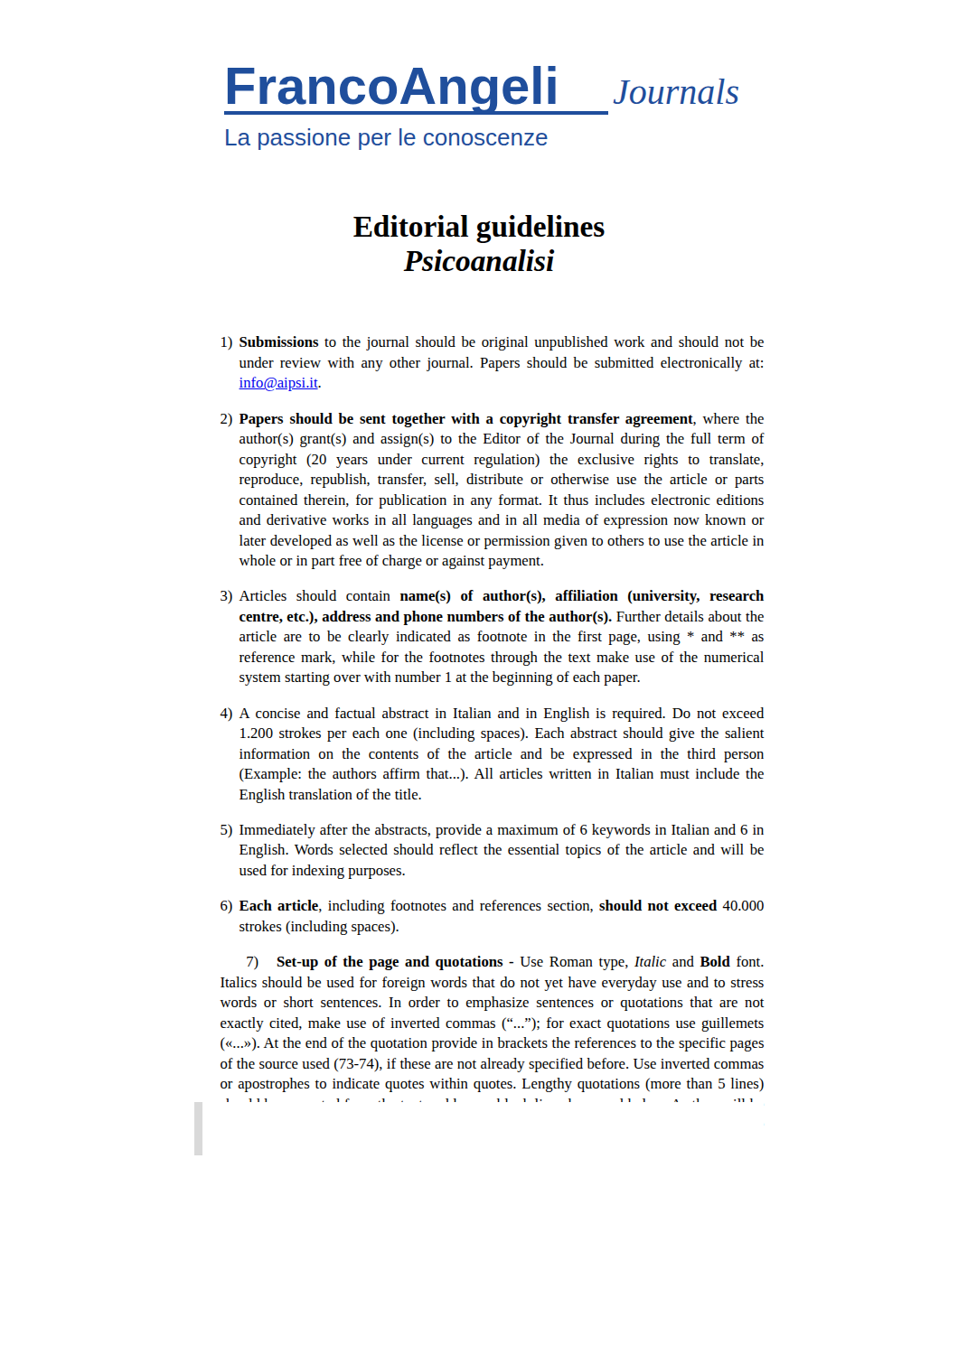FrancoAngeli Journals La passione per le conoscenze
Editorial guidelinesPsicoanalisi
Submissions to the journal should be original unpublished work and should not be under review with any other journal. Papers should be submitted electronically at: info@aipsi.it.
Papers should be sent together with a copyright transfer agreement, where the author(s) grant(s) and assign(s) to the Editor of the Journal during the full term of copyright (20 years under current regulation) the exclusive rights to translate, reproduce, republish, transfer, sell, distribute or otherwise use the article or parts contained therein, for publication in any format. It thus includes electronic editions and derivative works in all languages and in all media of expression now known or later developed as well as the license or permission given to others to use the article in whole or in part free of charge or against payment.
Articles should contain name(s) of author(s), affiliation (university, research centre, etc.), address and phone numbers of the author(s). Further details about the article are to be clearly indicated as footnote in the first page, using * and ** as reference mark, while for the footnotes through the text make use of the numerical system starting over with number 1 at the beginning of each paper.
A concise and factual abstract in Italian and in English is required. Do not exceed 1.200 strokes per each one (including spaces). Each abstract should give the salient information on the contents of the article and be expressed in the third person (Example: the authors affirm that...). All articles written in Italian must include the English translation of the title.
Immediately after the abstracts, provide a maximum of 6 keywords in Italian and 6 in English. Words selected should reflect the essential topics of the article and will be used for indexing purposes.
Each article, including footnotes and references section, should not exceed 40.000 strokes (including spaces).
7) Set-up of the page and quotations - Use Roman type, Italic and Bold font. Italics should be used for foreign words that do not yet have everyday use and to stress words or short sentences. In order to emphasize sentences or quotations that are not exactly cited, make use of inverted commas (“...”); for exact quotations use guillemets («...»). At the end of the quotation provide in brackets the references to the specific pages of the source used (73-74), if these are not already specified before. Use inverted commas or apostrophes to indicate quotes within quotes. Lengthy quotations (more than 5 lines) should be separated from the text and have a blank line above and below. As they will be printed in a smaller font, it should be advisable to use it also in the manuscript. Use ellipsis dots in brackets (…) to show omission.